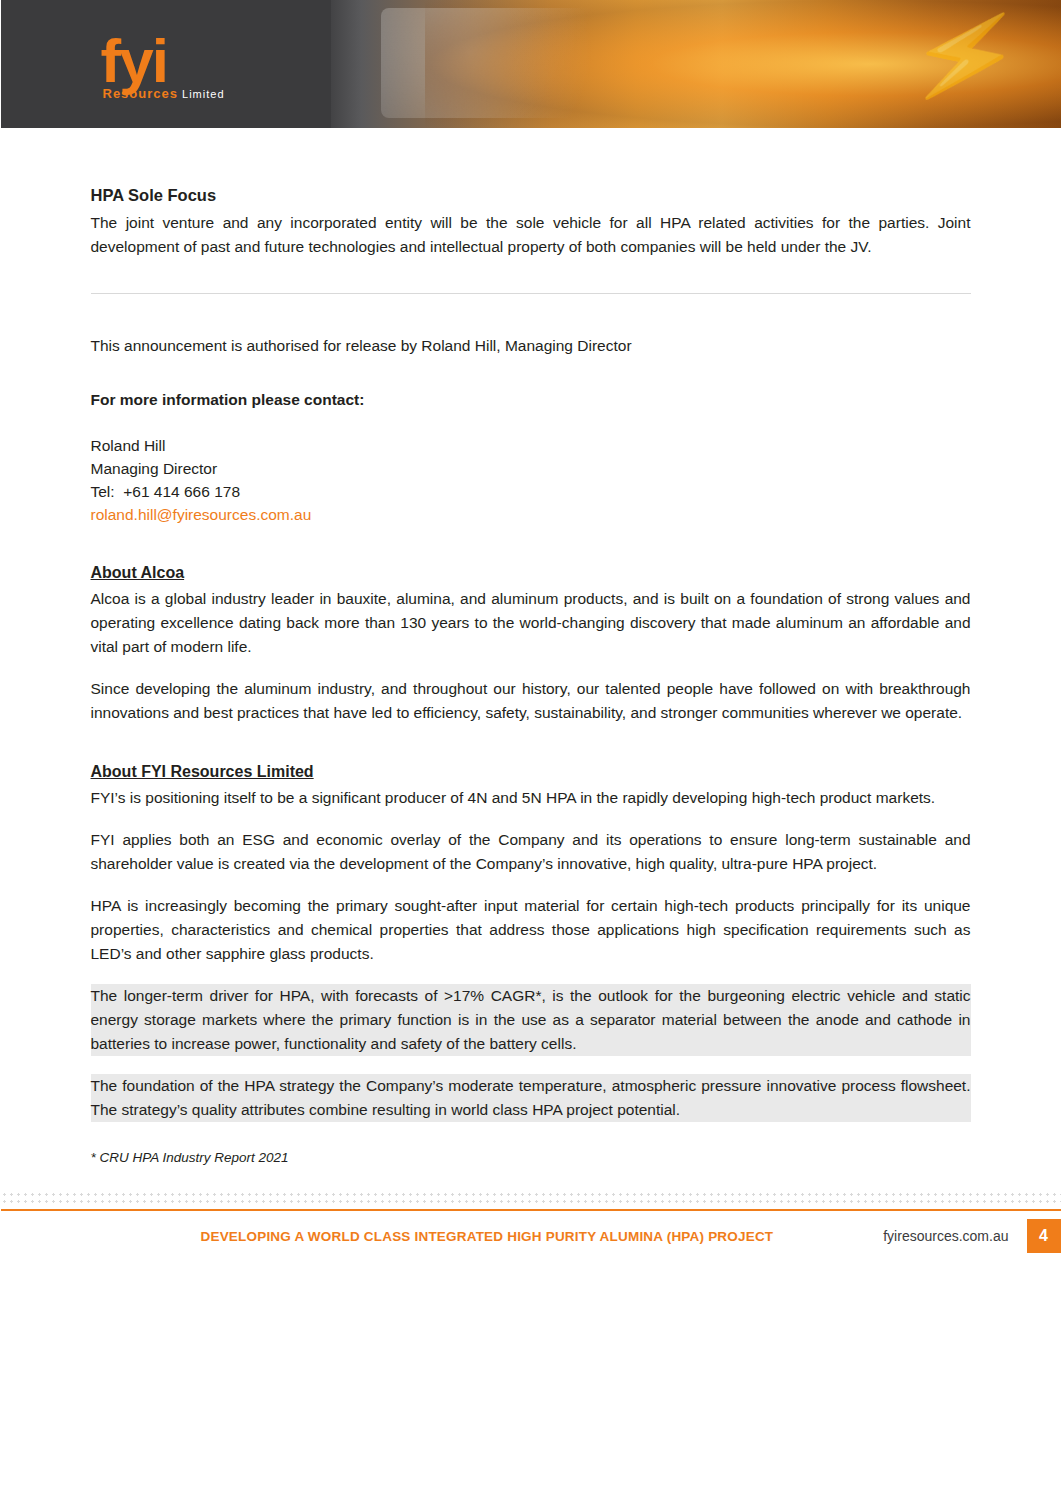⚡
fyi Resources Limited
HPA Sole Focus
The joint venture and any incorporated entity will be the sole vehicle for all HPA related activities for the parties. Joint development of past and future technologies and intellectual property of both companies will be held under the JV.
This announcement is authorised for release by Roland Hill, Managing Director
For more information please contact:
Roland Hill
Managing Director
Tel: +61 414 666 178
roland.hill@fyiresources.com.au
About Alcoa
Alcoa is a global industry leader in bauxite, alumina, and aluminum products, and is built on a foundation of strong values and operating excellence dating back more than 130 years to the world-changing discovery that made aluminum an affordable and vital part of modern life.
Since developing the aluminum industry, and throughout our history, our talented people have followed on with breakthrough innovations and best practices that have led to efficiency, safety, sustainability, and stronger communities wherever we operate.
About FYI Resources Limited
FYI’s is positioning itself to be a significant producer of 4N and 5N HPA in the rapidly developing high-tech product markets.
FYI applies both an ESG and economic overlay of the Company and its operations to ensure long-term sustainable and shareholder value is created via the development of the Company’s innovative, high quality, ultra-pure HPA project.
HPA is increasingly becoming the primary sought-after input material for certain high-tech products principally for its unique properties, characteristics and chemical properties that address those applications high specification requirements such as LED’s and other sapphire glass products.
The longer-term driver for HPA, with forecasts of >17% CAGR*, is the outlook for the burgeoning electric vehicle and static energy storage markets where the primary function is in the use as a separator material between the anode and cathode in batteries to increase power, functionality and safety of the battery cells.
The foundation of the HPA strategy the Company’s moderate temperature, atmospheric pressure innovative process flowsheet. The strategy’s quality attributes combine resulting in world class HPA project potential.
* CRU HPA Industry Report 2021
DEVELOPING A WORLD CLASS INTEGRATED HIGH PURITY ALUMINA (HPA) PROJECT
fyiresources.com.au
4